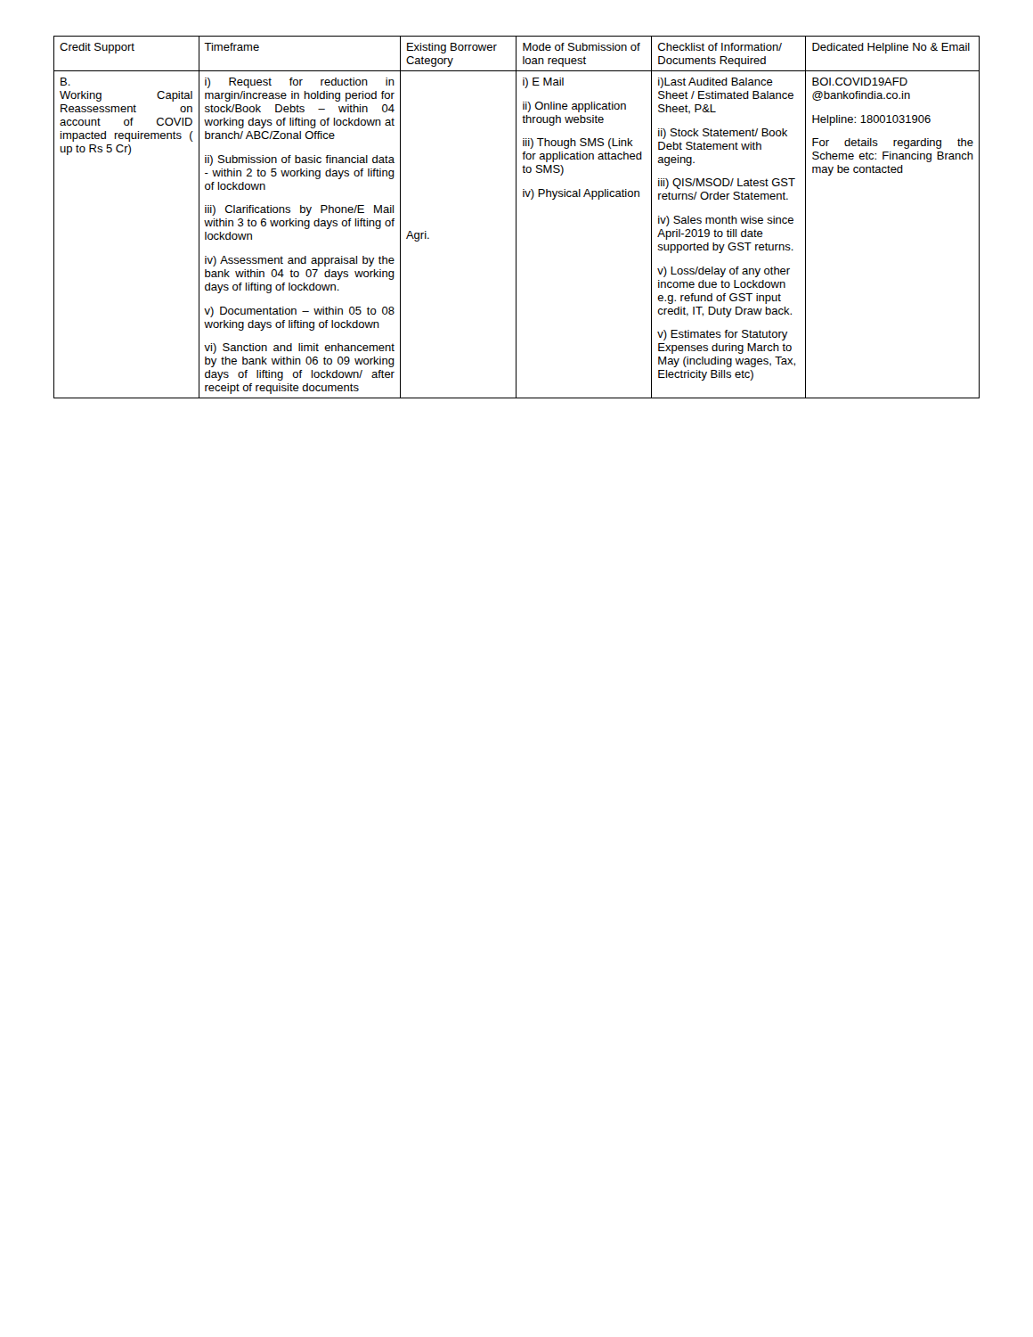| Credit Support | Timeframe | Existing Borrower Category | Mode of Submission of loan request | Checklist of Information/ Documents Required | Dedicated Helpline No & Email |
| --- | --- | --- | --- | --- | --- |
| B. Working Capital Reassessment on account of COVID impacted requirements ( up to Rs 5 Cr) | i) Request for reduction in margin/increase in holding period for stock/Book Debts – within 04 working days of lifting of lockdown at branch/ ABC/Zonal Office ii) Submission of basic financial data - within 2 to 5 working days of lifting of lockdown iii) Clarifications by Phone/E Mail within 3 to 6 working days of lifting of lockdown iv) Assessment and appraisal by the bank within 04 to 07 days working days of lifting of lockdown. v) Documentation – within 05 to 08 working days of lifting of lockdown vi) Sanction and limit enhancement by the bank within 06 to 09 working days of lifting of lockdown/ after receipt of requisite documents | Agri. | i) E Mail ii) Online application through website iii) Though SMS (Link for application attached to SMS) iv) Physical Application | i)Last Audited Balance Sheet / Estimated Balance Sheet, P&L ii) Stock Statement/ Book Debt Statement with ageing. iii) QIS/MSOD/ Latest GST returns/ Order Statement. iv) Sales month wise since April-2019 to till date supported by GST returns. v) Loss/delay of any other income due to Lockdown e.g. refund of GST input credit, IT, Duty Draw back. v) Estimates for Statutory Expenses during March to May (including wages, Tax, Electricity Bills etc) | BOI.COVID19AFD @bankofindia.co.in Helpline: 18001031906 For details regarding the Scheme etc: Financing Branch may be contacted |